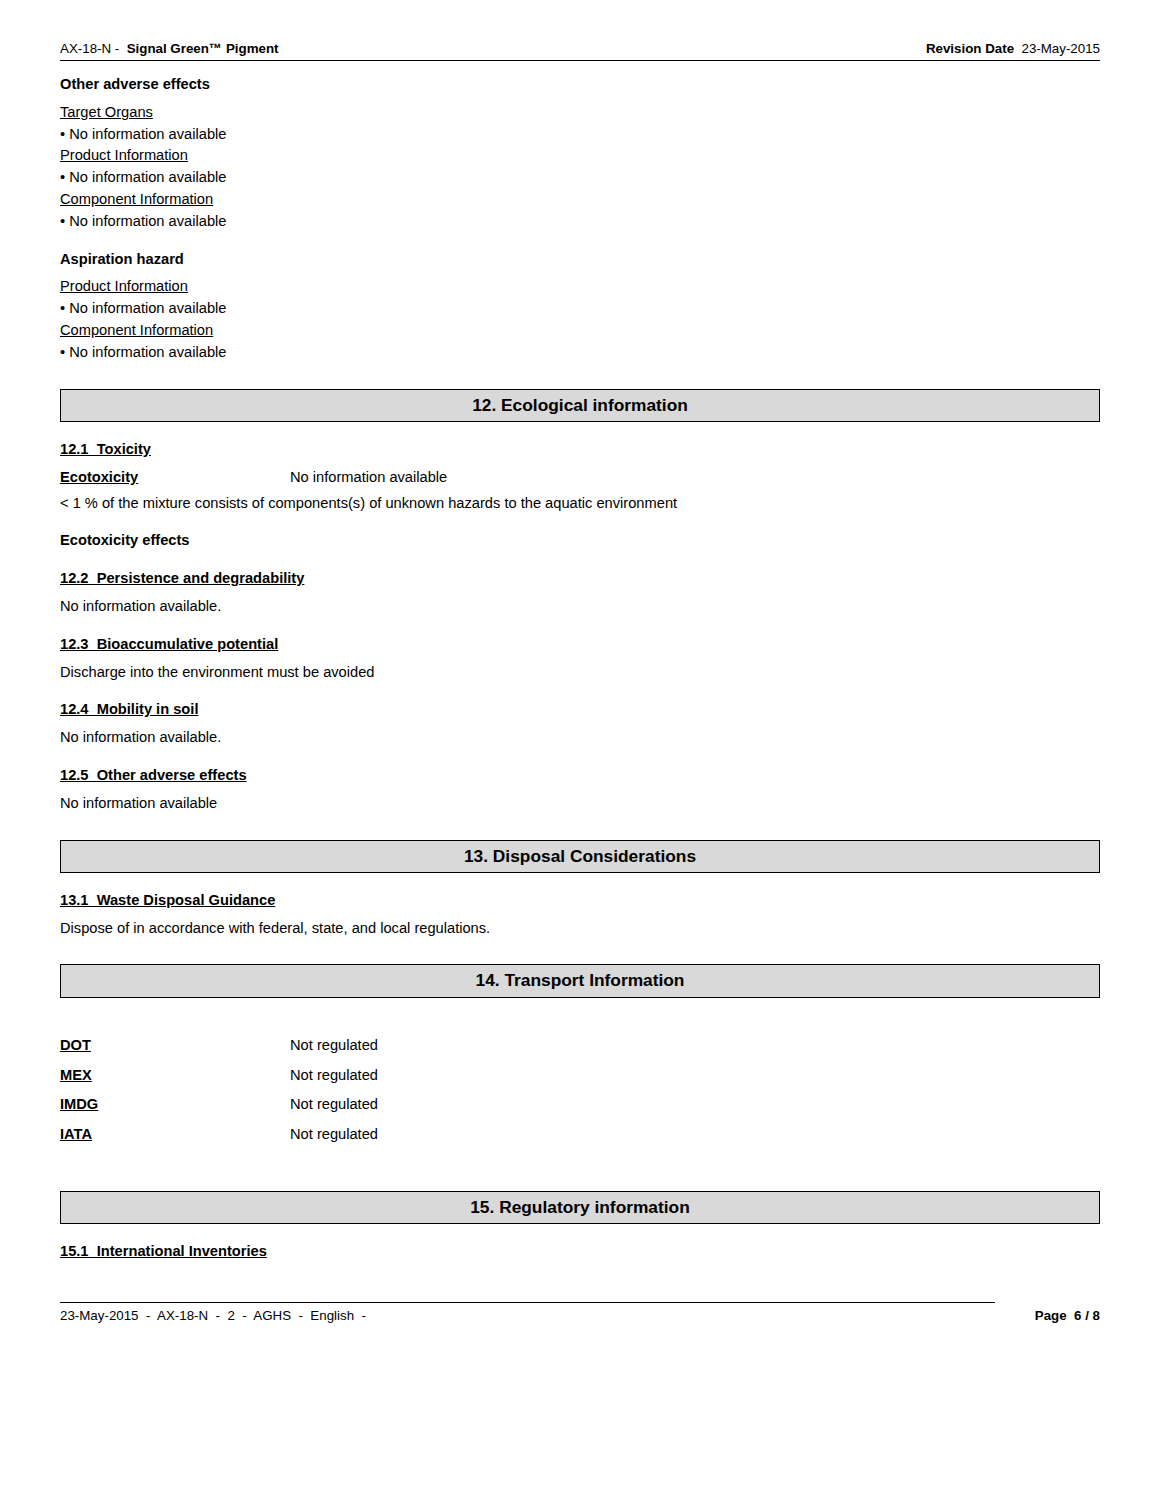AX-18-N - Signal Green™ Pigment
Revision Date 23-May-2015
Other adverse effects
Target Organs
• No information available
Product Information
• No information available
Component Information
• No information available
Aspiration hazard
Product Information
• No information available
Component Information
• No information available
12. Ecological information
12.1 Toxicity
Ecotoxicity
No information available
< 1 % of the mixture consists of components(s) of unknown hazards to the aquatic environment
Ecotoxicity effects
12.2 Persistence and degradability
No information available.
12.3 Bioaccumulative potential
Discharge into the environment must be avoided
12.4 Mobility in soil
No information available.
12.5 Other adverse effects
No information available
13. Disposal Considerations
13.1 Waste Disposal Guidance
Dispose of in accordance with federal, state, and local regulations.
14. Transport Information
DOT
Not regulated
MEX
Not regulated
IMDG
Not regulated
IATA
Not regulated
15. Regulatory information
15.1 International Inventories
23-May-2015 - AX-18-N - 2 - AGHS - English -
Page 6 / 8